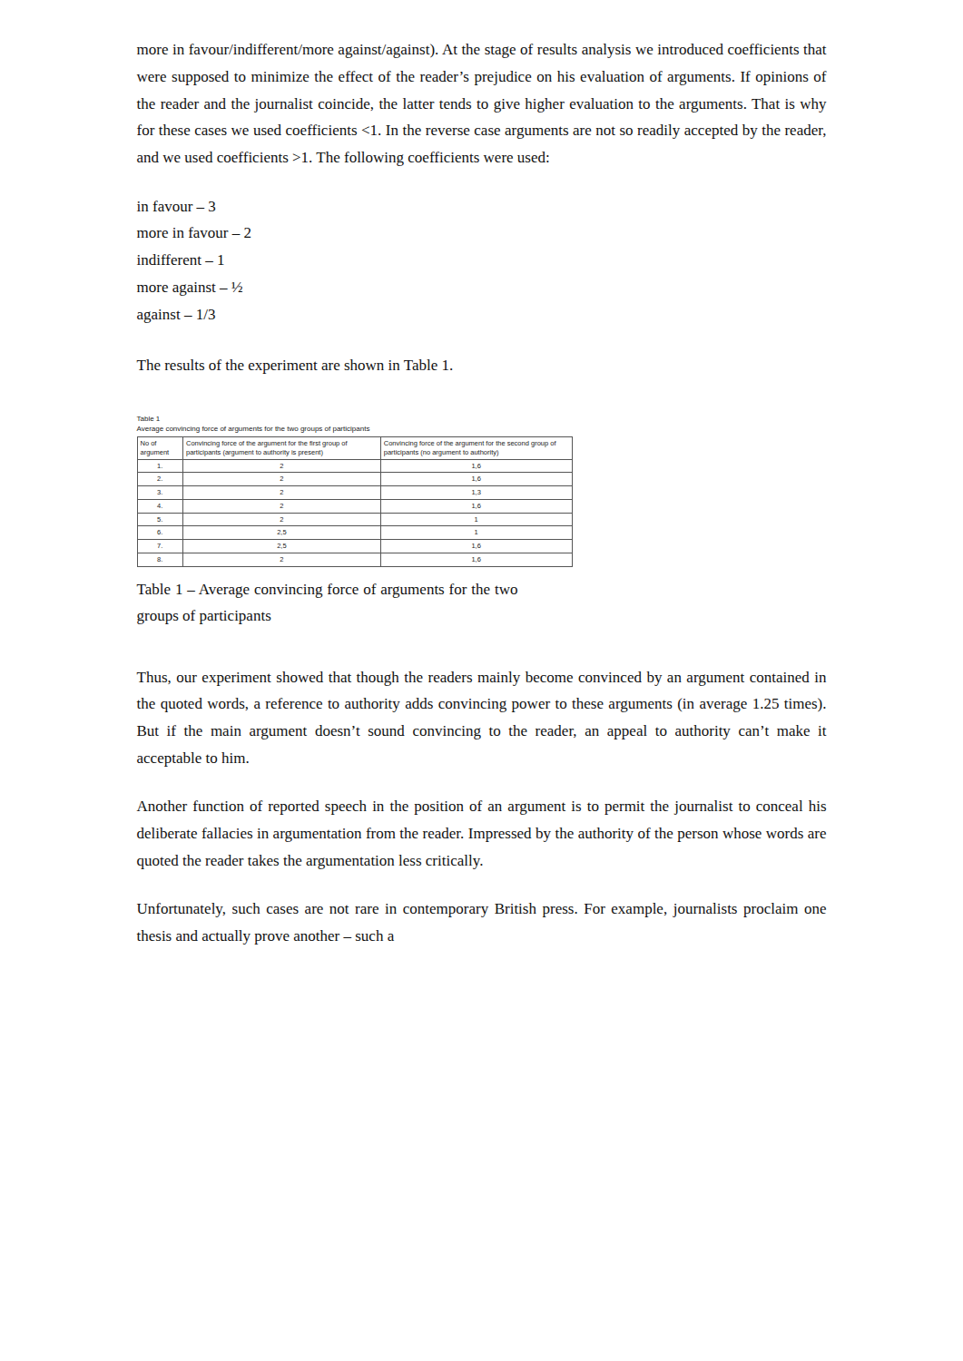more in favour/indifferent/more against/against). At the stage of results analysis we introduced coefficients that were supposed to minimize the effect of the reader’s prejudice on his evaluation of arguments. If opinions of the reader and the journalist coincide, the latter tends to give higher evaluation to the arguments. That is why for these cases we used coefficients <1. In the reverse case arguments are not so readily accepted by the reader, and we used coefficients >1. The following coefficients were used:
in favour – 3
more in favour – 2
indifferent – 1
more against – ½
against – 1/3
The results of the experiment are shown in Table 1.
Table 1 Average convincing force of arguments for the two groups of participants
| No of argument | Convincing force of the argument for the first group of participants (argument to authority is present) | Convincing force of the argument for the second group of participants (no argument to authority) |
| --- | --- | --- |
| 1. | 2 | 1,6 |
| 2. | 2 | 1,6 |
| 3. | 2 | 1,3 |
| 4. | 2 | 1,6 |
| 5. | 2 | 1 |
| 6. | 2,5 | 1 |
| 7. | 2,5 | 1,6 |
| 8. | 2 | 1,6 |
Table 1 – Average convincing force of arguments for the two groups of participants
Thus, our experiment showed that though the readers mainly become convinced by an argument contained in the quoted words, a reference to authority adds convincing power to these arguments (in average 1.25 times). But if the main argument doesn’t sound convincing to the reader, an appeal to authority can’t make it acceptable to him.
Another function of reported speech in the position of an argument is to permit the journalist to conceal his deliberate fallacies in argumentation from the reader. Impressed by the authority of the person whose words are quoted the reader takes the argumentation less critically.
Unfortunately, such cases are not rare in contemporary British press. For example, journalists proclaim one thesis and actually prove another – such a